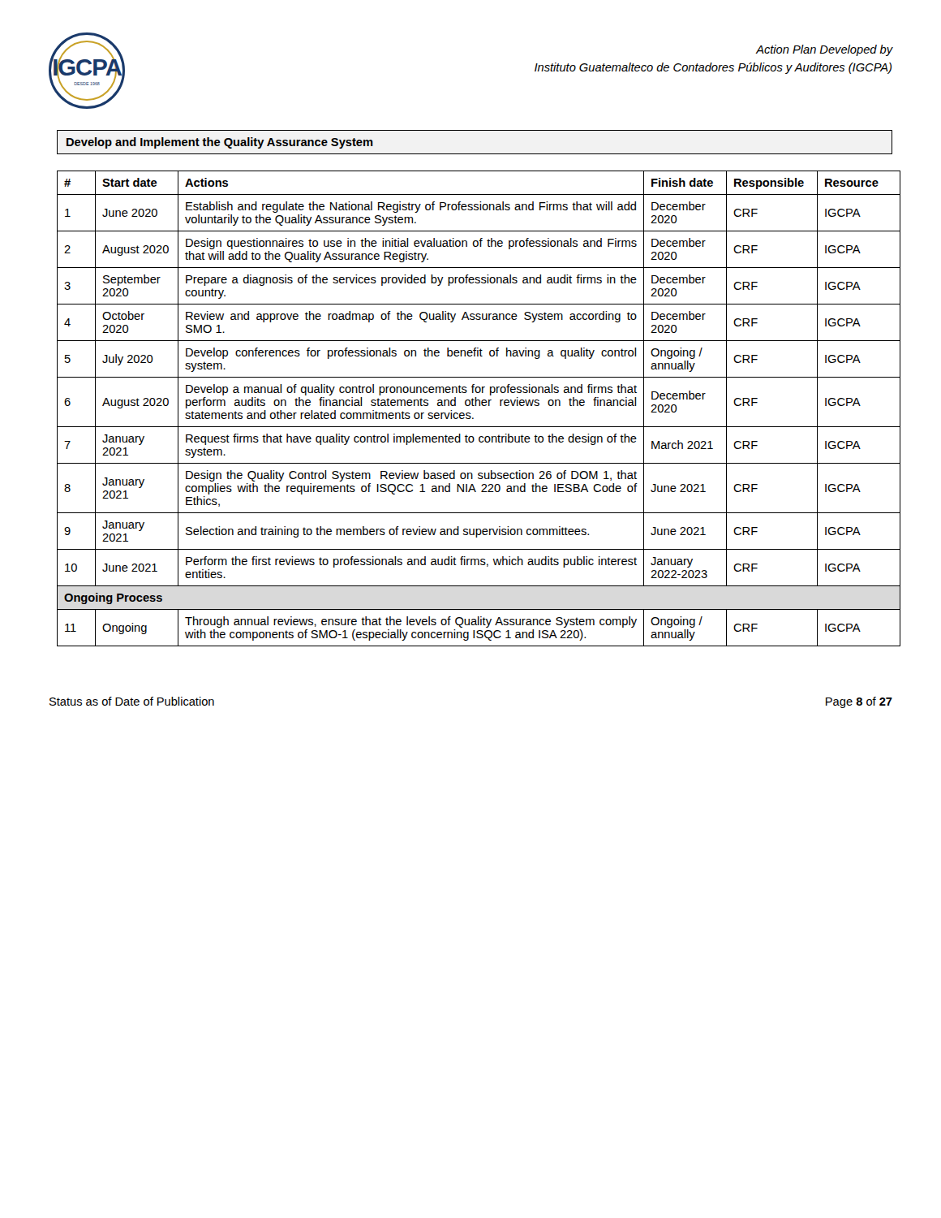IGCPA
DESDE 1968
Action Plan Developed by
Instituto Guatemalteco de Contadores Públicos y Auditores (IGCPA)
Develop and Implement the Quality Assurance System
| # | Start date | Actions | Finish date | Responsible | Resource |
| --- | --- | --- | --- | --- | --- |
| 1 | June 2020 | Establish and regulate the National Registry of Professionals and Firms that will add voluntarily to the Quality Assurance System. | December 2020 | CRF | IGCPA |
| 2 | August 2020 | Design questionnaires to use in the initial evaluation of the professionals and Firms that will add to the Quality Assurance Registry. | December 2020 | CRF | IGCPA |
| 3 | September 2020 | Prepare a diagnosis of the services provided by professionals and audit firms in the country. | December 2020 | CRF | IGCPA |
| 4 | October 2020 | Review and approve the roadmap of the Quality Assurance System according to SMO 1. | December 2020 | CRF | IGCPA |
| 5 | July 2020 | Develop conferences for professionals on the benefit of having a quality control system. | Ongoing / annually | CRF | IGCPA |
| 6 | August 2020 | Develop a manual of quality control pronouncements for professionals and firms that perform audits on the financial statements and other reviews on the financial statements and other related commitments or services. | December 2020 | CRF | IGCPA |
| 7 | January 2021 | Request firms that have quality control implemented to contribute to the design of the system. | March 2021 | CRF | IGCPA |
| 8 | January 2021 | Design the Quality Control System Review based on subsection 26 of DOM 1, that complies with the requirements of ISQCC 1 and NIA 220 and the IESBA Code of Ethics, | June 2021 | CRF | IGCPA |
| 9 | January 2021 | Selection and training to the members of review and supervision committees. | June 2021 | CRF | IGCPA |
| 10 | June 2021 | Perform the first reviews to professionals and audit firms, which audits public interest entities. | January 2022-2023 | CRF | IGCPA |
| Ongoing Process |
| 11 | Ongoing | Through annual reviews, ensure that the levels of Quality Assurance System comply with the components of SMO-1 (especially concerning ISQC 1 and ISA 220). | Ongoing / annually | CRF | IGCPA |
Status as of Date of Publication
Page 8 of 27